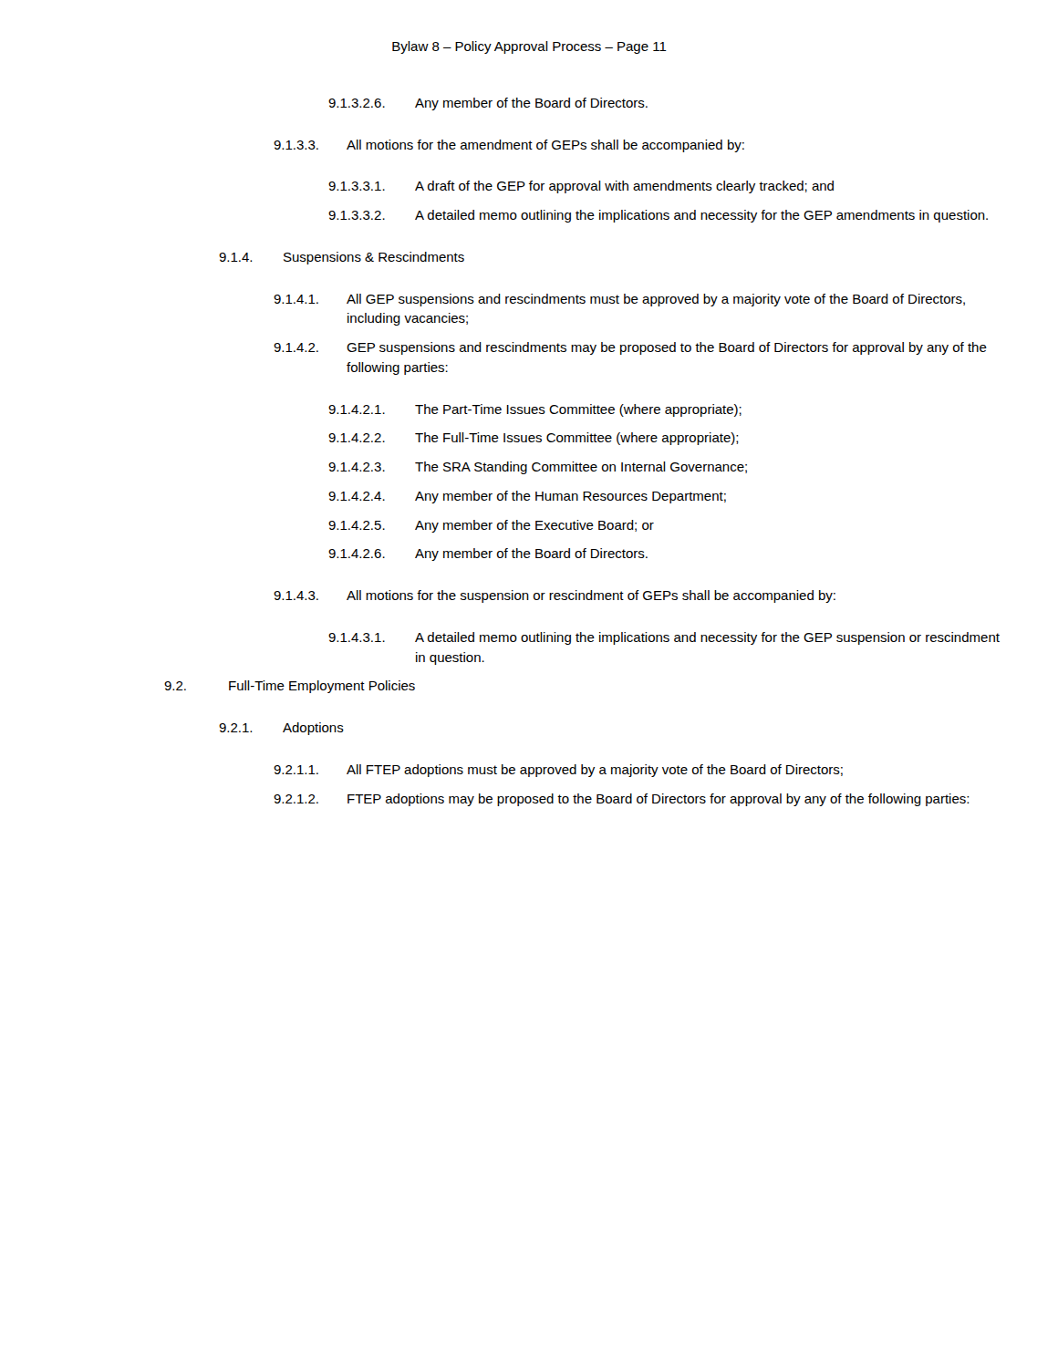Bylaw 8 – Policy Approval Process – Page 11
9.1.3.2.6.
Any member of the Board of Directors.
9.1.3.3.
All motions for the amendment of GEPs shall be accompanied by:
9.1.3.3.1.
A draft of the GEP for approval with amendments clearly tracked; and
9.1.3.3.2.
A detailed memo outlining the implications and necessity for the GEP amendments in question.
9.1.4.
Suspensions & Rescindments
9.1.4.1.
All GEP suspensions and rescindments must be approved by a majority vote of the Board of Directors, including vacancies;
9.1.4.2.
GEP suspensions and rescindments may be proposed to the Board of Directors for approval by any of the following parties:
9.1.4.2.1.
The Part-Time Issues Committee (where appropriate);
9.1.4.2.2.
The Full-Time Issues Committee (where appropriate);
9.1.4.2.3.
The SRA Standing Committee on Internal Governance;
9.1.4.2.4.
Any member of the Human Resources Department;
9.1.4.2.5.
Any member of the Executive Board; or
9.1.4.2.6.
Any member of the Board of Directors.
9.1.4.3.
All motions for the suspension or rescindment of GEPs shall be accompanied by:
9.1.4.3.1.
A detailed memo outlining the implications and necessity for the GEP suspension or rescindment in question.
9.2.
Full-Time Employment Policies
9.2.1.
Adoptions
9.2.1.1.
All FTEP adoptions must be approved by a majority vote of the Board of Directors;
9.2.1.2.
FTEP adoptions may be proposed to the Board of Directors for approval by any of the following parties: